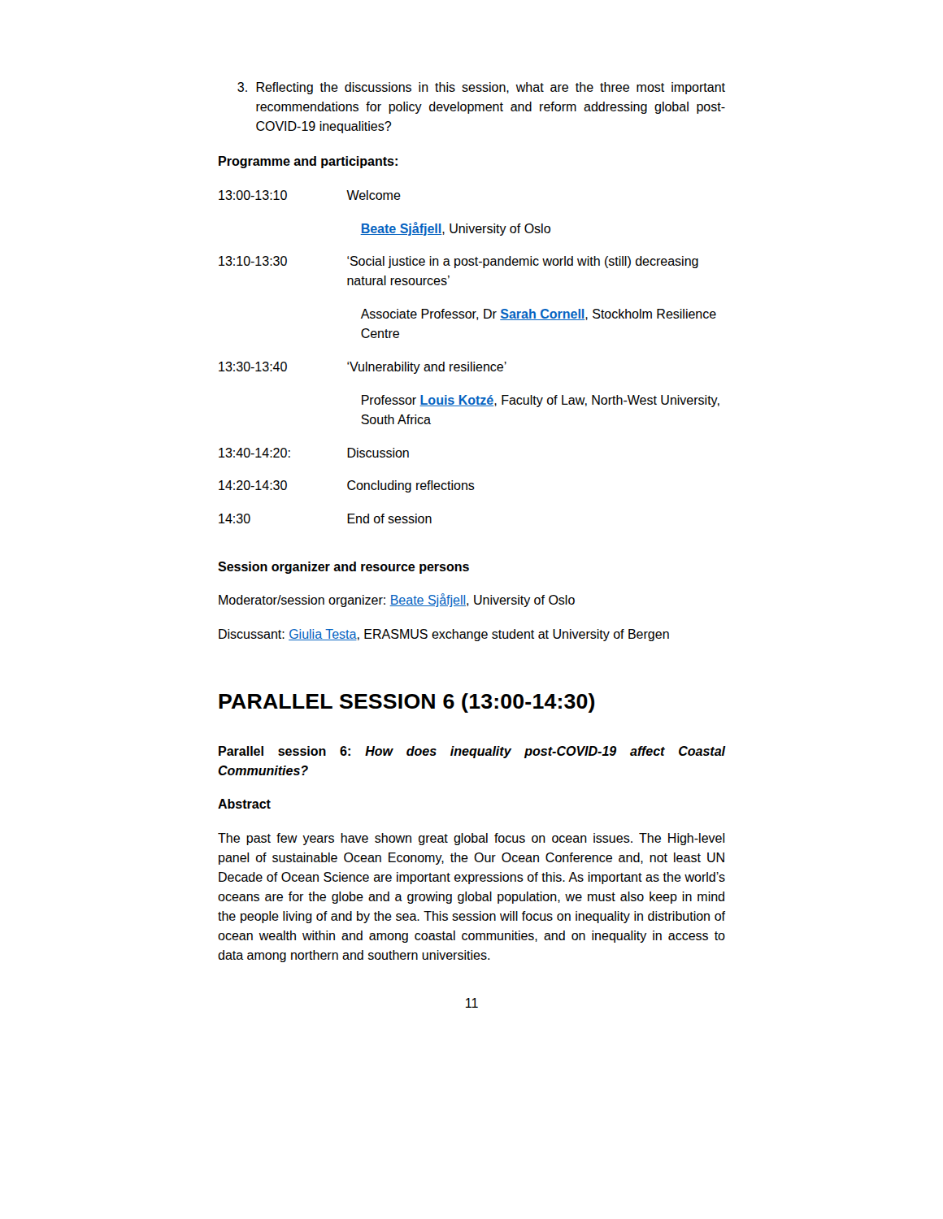Reflecting the discussions in this session, what are the three most important recommendations for policy development and reform addressing global post-COVID-19 inequalities?
Programme and participants:
| 13:00-13:10 | Welcome Beate Sjåfjell , University of Oslo |
| 13:10-13:30 | ‘Social justice in a post-pandemic world with (still) decreasing natural resources’ Associate Professor, Dr Sarah Cornell , Stockholm Resilience Centre |
| 13:30-13:40 | ‘Vulnerability and resilience’ Professor Louis Kotzé , Faculty of Law, North-West University, South Africa |
| 13:40-14:20: | Discussion |
| 14:20-14:30 | Concluding reflections |
| 14:30 | End of session |
Session organizer and resource persons
Moderator/session organizer: Beate Sjåfjell, University of Oslo
Discussant: Giulia Testa, ERASMUS exchange student at University of Bergen
PARALLEL SESSION 6 (13:00-14:30)
Parallel session 6: How does inequality post-COVID-19 affect Coastal Communities?
Abstract
The past few years have shown great global focus on ocean issues. The High-level panel of sustainable Ocean Economy, the Our Ocean Conference and, not least UN Decade of Ocean Science are important expressions of this. As important as the world’s oceans are for the globe and a growing global population, we must also keep in mind the people living of and by the sea. This session will focus on inequality in distribution of ocean wealth within and among coastal communities, and on inequality in access to data among northern and southern universities.
11